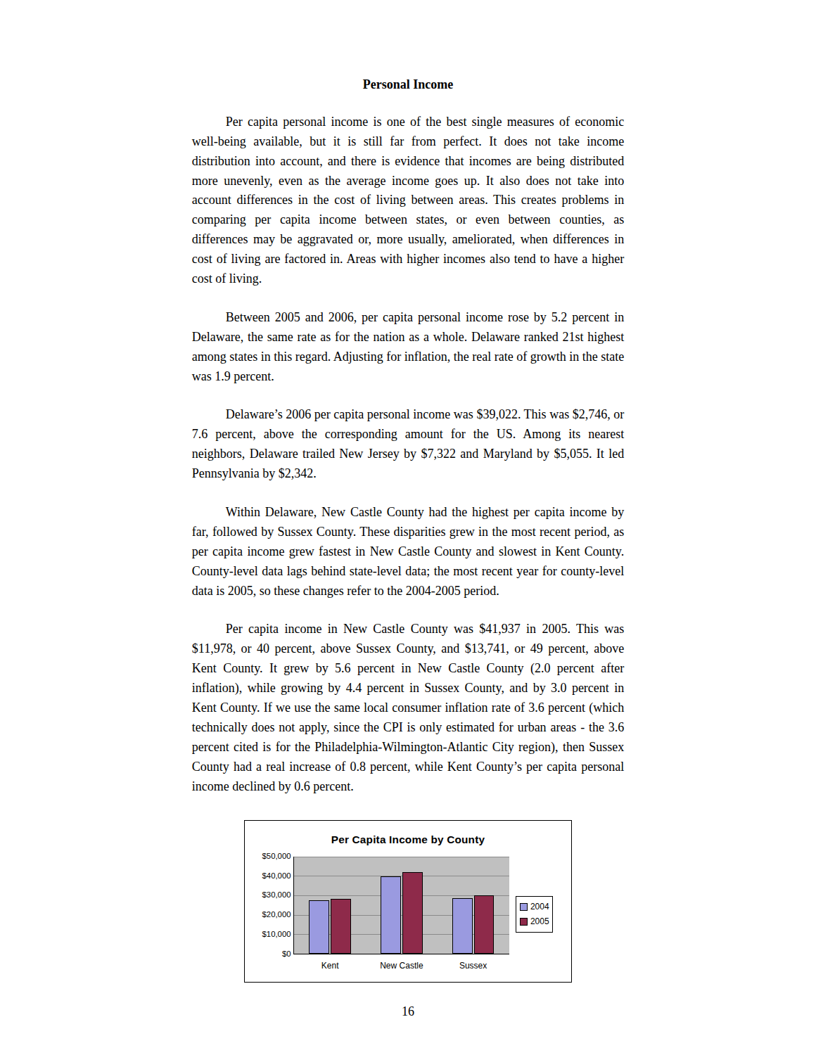Personal Income
Per capita personal income is one of the best single measures of economic well-being available, but it is still far from perfect. It does not take income distribution into account, and there is evidence that incomes are being distributed more unevenly, even as the average income goes up. It also does not take into account differences in the cost of living between areas. This creates problems in comparing per capita income between states, or even between counties, as differences may be aggravated or, more usually, ameliorated, when differences in cost of living are factored in. Areas with higher incomes also tend to have a higher cost of living.
Between 2005 and 2006, per capita personal income rose by 5.2 percent in Delaware, the same rate as for the nation as a whole. Delaware ranked 21st highest among states in this regard. Adjusting for inflation, the real rate of growth in the state was 1.9 percent.
Delaware’s 2006 per capita personal income was $39,022. This was $2,746, or 7.6 percent, above the corresponding amount for the US. Among its nearest neighbors, Delaware trailed New Jersey by $7,322 and Maryland by $5,055. It led Pennsylvania by $2,342.
Within Delaware, New Castle County had the highest per capita income by far, followed by Sussex County. These disparities grew in the most recent period, as per capita income grew fastest in New Castle County and slowest in Kent County. County-level data lags behind state-level data; the most recent year for county-level data is 2005, so these changes refer to the 2004-2005 period.
Per capita income in New Castle County was $41,937 in 2005. This was $11,978, or 40 percent, above Sussex County, and $13,741, or 49 percent, above Kent County. It grew by 5.6 percent in New Castle County (2.0 percent after inflation), while growing by 4.4 percent in Sussex County, and by 3.0 percent in Kent County. If we use the same local consumer inflation rate of 3.6 percent (which technically does not apply, since the CPI is only estimated for urban areas - the 3.6 percent cited is for the Philadelphia-Wilmington-Atlantic City region), then Sussex County had a real increase of 0.8 percent, while Kent County’s per capita personal income declined by 0.6 percent.
Per Capita Income by County
$50,000 $40,000 $30,000 $20,000 $10,000 $0
Kent New Castle Sussex
2004
2005
16